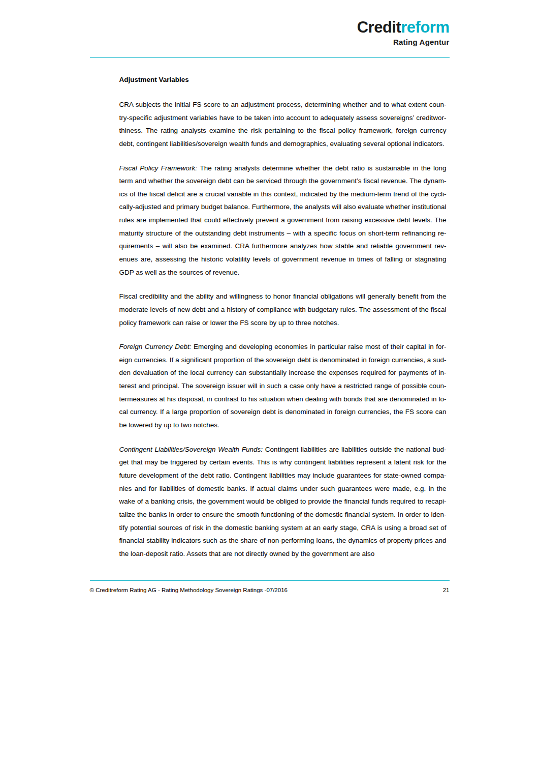Credit reform
Rating Agentur
Adjustment Variables
CRA subjects the initial FS score to an adjustment process, determining whether and to what extent country-specific adjustment variables have to be taken into account to adequately assess sovereigns’ creditworthiness. The rating analysts examine the risk pertaining to the fiscal policy framework, foreign currency debt, contingent liabilities/sovereign wealth funds and demographics, evaluating several optional indicators.
Fiscal Policy Framework: The rating analysts determine whether the debt ratio is sustainable in the long term and whether the sovereign debt can be serviced through the government’s fiscal revenue. The dynamics of the fiscal deficit are a crucial variable in this context, indicated by the medium-term trend of the cyclically-adjusted and primary budget balance. Furthermore, the analysts will also evaluate whether institutional rules are implemented that could effectively prevent a government from raising excessive debt levels. The maturity structure of the outstanding debt instruments – with a specific focus on short-term refinancing requirements – will also be examined. CRA furthermore analyzes how stable and reliable government revenues are, assessing the historic volatility levels of government revenue in times of falling or stagnating GDP as well as the sources of revenue.
Fiscal credibility and the ability and willingness to honor financial obligations will generally benefit from the moderate levels of new debt and a history of compliance with budgetary rules. The assessment of the fiscal policy framework can raise or lower the FS score by up to three notches.
Foreign Currency Debt: Emerging and developing economies in particular raise most of their capital in foreign currencies. If a significant proportion of the sovereign debt is denominated in foreign currencies, a sudden devaluation of the local currency can substantially increase the expenses required for payments of interest and principal. The sovereign issuer will in such a case only have a restricted range of possible countermeasures at his disposal, in contrast to his situation when dealing with bonds that are denominated in local currency. If a large proportion of sovereign debt is denominated in foreign currencies, the FS score can be lowered by up to two notches.
Contingent Liabilities/Sovereign Wealth Funds: Contingent liabilities are liabilities outside the national budget that may be triggered by certain events. This is why contingent liabilities represent a latent risk for the future development of the debt ratio. Contingent liabilities may include guarantees for state-owned companies and for liabilities of domestic banks. If actual claims under such guarantees were made, e.g. in the wake of a banking crisis, the government would be obliged to provide the financial funds required to recapitalize the banks in order to ensure the smooth functioning of the domestic financial system. In order to identify potential sources of risk in the domestic banking system at an early stage, CRA is using a broad set of financial stability indicators such as the share of non-performing loans, the dynamics of property prices and the loan-deposit ratio. Assets that are not directly owned by the government are also
© Creditreform Rating AG - Rating Methodology Sovereign Ratings -07/2016 21